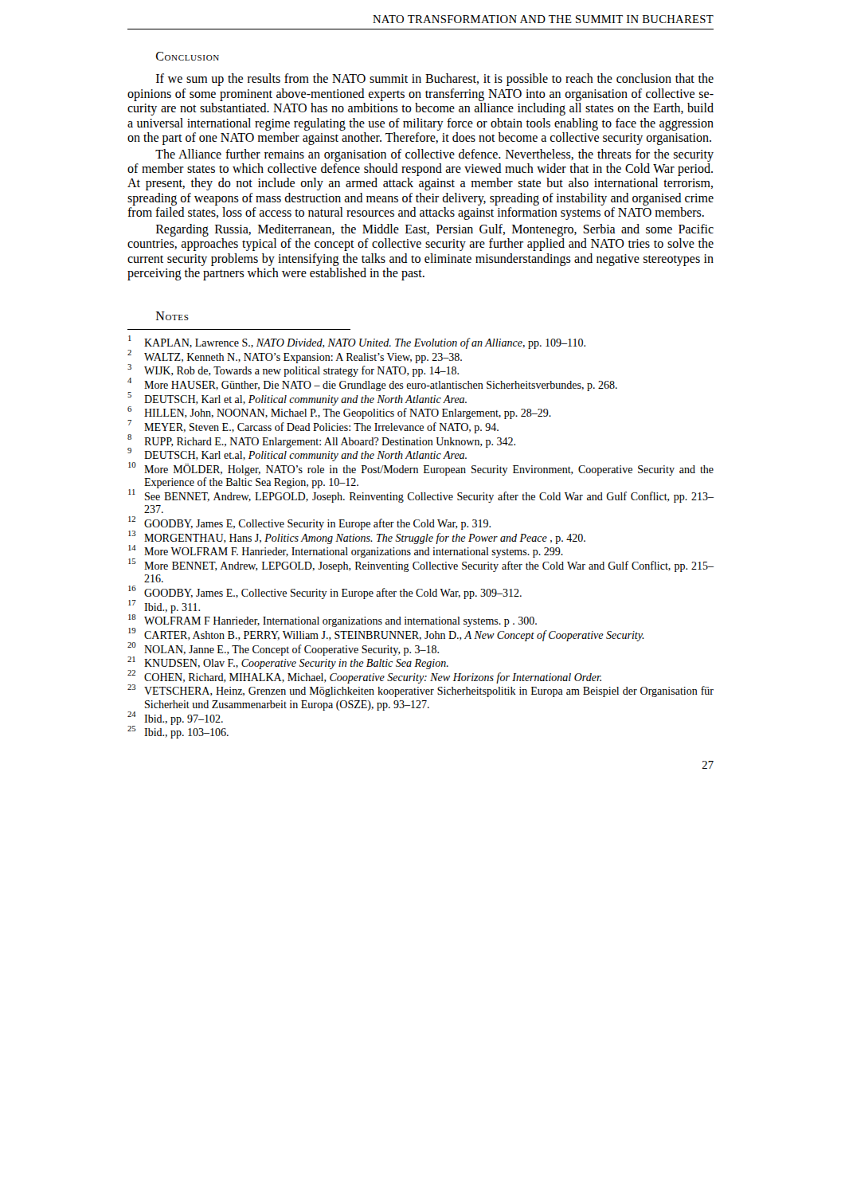NATO TRANSFORMATION AND THE SUMMIT IN BUCHAREST
Conclusion
If we sum up the results from the NATO summit in Bucharest, it is possible to reach the conclusion that the opinions of some prominent above-mentioned experts on transferring NATO into an organisation of collective security are not substantiated. NATO has no ambitions to become an alliance including all states on the Earth, build a universal international regime regulating the use of military force or obtain tools enabling to face the aggression on the part of one NATO member against another. Therefore, it does not become a collective security organisation.
The Alliance further remains an organisation of collective defence. Nevertheless, the threats for the security of member states to which collective defence should respond are viewed much wider that in the Cold War period. At present, they do not include only an armed attack against a member state but also international terrorism, spreading of weapons of mass destruction and means of their delivery, spreading of instability and organised crime from failed states, loss of access to natural resources and attacks against information systems of NATO members.
Regarding Russia, Mediterranean, the Middle East, Persian Gulf, Montenegro, Serbia and some Pacific countries, approaches typical of the concept of collective security are further applied and NATO tries to solve the current security problems by intensifying the talks and to eliminate misunderstandings and negative stereotypes in perceiving the partners which were established in the past.
Notes
KAPLAN, Lawrence S., NATO Divided, NATO United. The Evolution of an Alliance, pp. 109–110.
WALTZ, Kenneth N., NATO’s Expansion: A Realist’s View, pp. 23–38.
WIJK, Rob de, Towards a new political strategy for NATO, pp. 14–18.
More HAUSER, Günther, Die NATO – die Grundlage des euro-atlantischen Sicherheitsverbundes, p. 268.
DEUTSCH, Karl et al, Political community and the North Atlantic Area.
HILLEN, John, NOONAN, Michael P., The Geopolitics of NATO Enlargement, pp. 28–29.
MEYER, Steven E., Carcass of Dead Policies: The Irrelevance of NATO, p. 94.
RUPP, Richard E., NATO Enlargement: All Aboard? Destination Unknown, p. 342.
DEUTSCH, Karl et.al, Political community and the North Atlantic Area.
More MÖLDER, Holger, NATO’s role in the Post/Modern European Security Environment, Cooperative Security and the Experience of the Baltic Sea Region, pp. 10–12.
See BENNET, Andrew, LEPGOLD, Joseph. Reinventing Collective Security after the Cold War and Gulf Conflict, pp. 213–237.
GOODBY, James E, Collective Security in Europe after the Cold War, p. 319.
MORGENTHAU, Hans J, Politics Among Nations. The Struggle for the Power and Peace , p. 420.
More WOLFRAM F. Hanrieder, International organizations and international systems. p. 299.
More BENNET, Andrew, LEPGOLD, Joseph, Reinventing Collective Security after the Cold War and Gulf Conflict, pp. 215–216.
GOODBY, James E., Collective Security in Europe after the Cold War, pp. 309–312.
Ibid., p. 311.
WOLFRAM F Hanrieder, International organizations and international systems. p . 300.
CARTER, Ashton B., PERRY, William J., STEINBRUNNER, John D., A New Concept of Cooperative Security.
NOLAN, Janne E., The Concept of Cooperative Security, p. 3–18.
KNUDSEN, Olav F., Cooperative Security in the Baltic Sea Region.
COHEN, Richard, MIHALKA, Michael, Cooperative Security: New Horizons for International Order.
VETSCHERA, Heinz, Grenzen und Möglichkeiten kooperativer Sicherheitspolitik in Europa am Beispiel der Organisation für Sicherheit und Zusammenarbeit in Europa (OSZE), pp. 93–127.
Ibid., pp. 97–102.
Ibid., pp. 103–106.
27